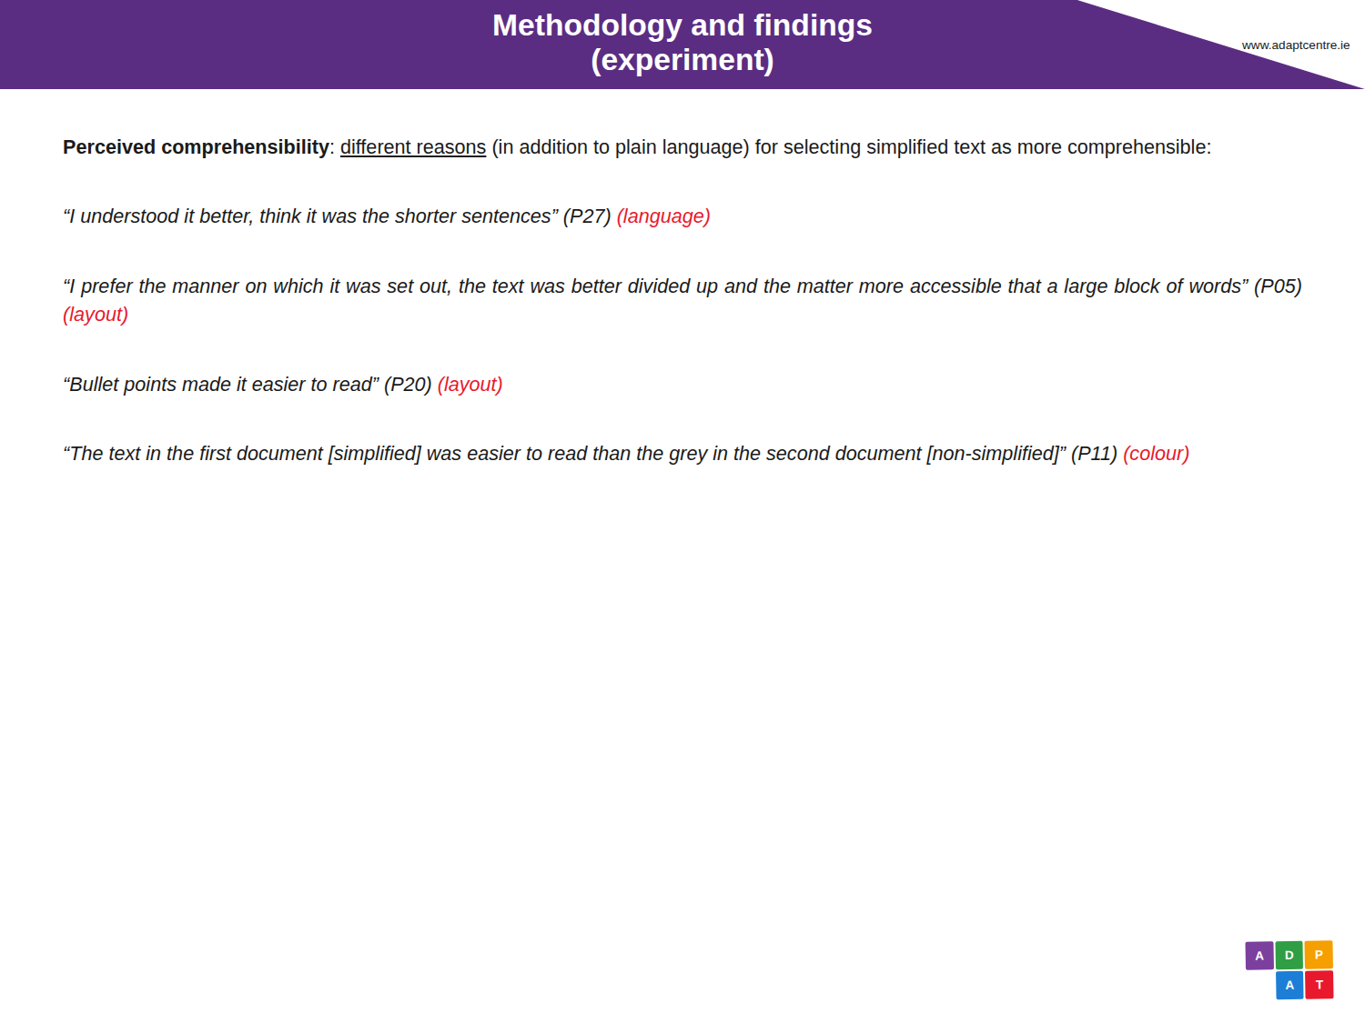Methodology and findings
(experiment)
www.adaptcentre.ie
Perceived comprehensibility: different reasons (in addition to plain language) for selecting simplified text as more comprehensible:
“I understood it better, think it was the shorter sentences” (P27) (language)
“I prefer the manner on which it was set out, the text was better divided up and the matter more accessible that a large block of words” (P05) (layout)
“Bullet points made it easier to read” (P20) (layout)
“The text in the first document [simplified] was easier to read than the grey in the second document [non-simplified]” (P11) (colour)
A D P A T